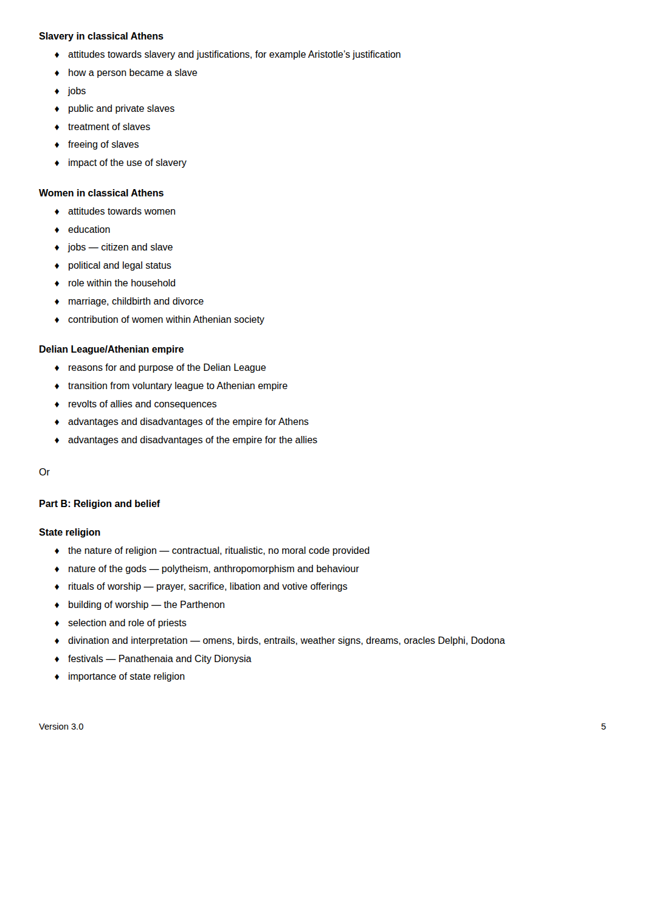Slavery in classical Athens
attitudes towards slavery and justifications, for example Aristotle’s justification
how a person became a slave
jobs
public and private slaves
treatment of slaves
freeing of slaves
impact of the use of slavery
Women in classical Athens
attitudes towards women
education
jobs — citizen and slave
political and legal status
role within the household
marriage, childbirth and divorce
contribution of women within Athenian society
Delian League/Athenian empire
reasons for and purpose of the Delian League
transition from voluntary league to Athenian empire
revolts of allies and consequences
advantages and disadvantages of the empire for Athens
advantages and disadvantages of the empire for the allies
Or
Part B: Religion and belief
State religion
the nature of religion — contractual, ritualistic, no moral code provided
nature of the gods — polytheism, anthropomorphism and behaviour
rituals of worship — prayer, sacrifice, libation and votive offerings
building of worship — the Parthenon
selection and role of priests
divination and interpretation — omens, birds, entrails, weather signs, dreams, oracles Delphi, Dodona
festivals — Panathenaia and City Dionysia
importance of state religion
Version 3.0 5